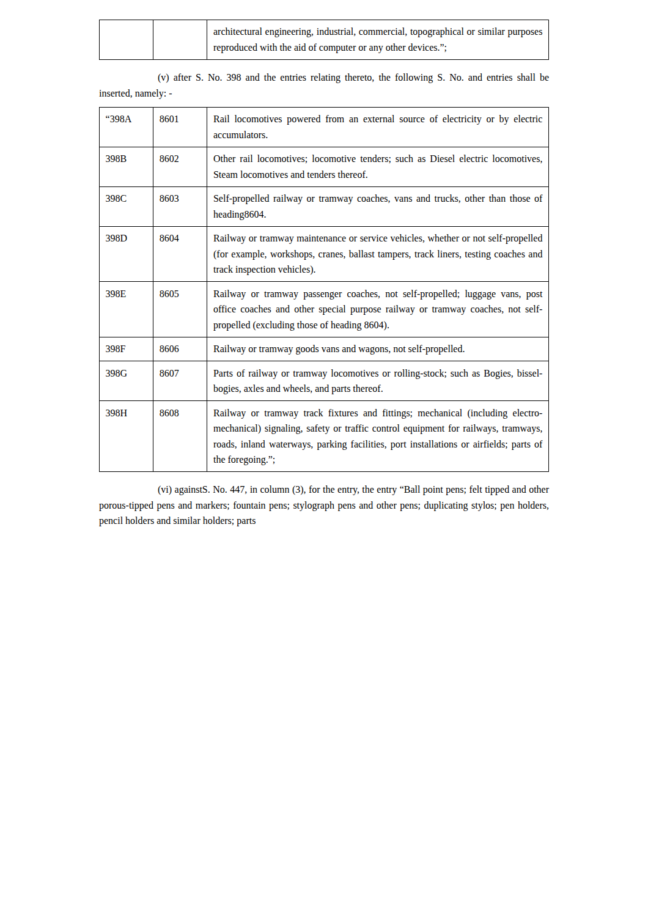| | | architectural engineering, industrial, commercial, topographical or similar purposes reproduced with the aid of computer or any other devices.”; |
(v) after S. No. 398 and the entries relating thereto, the following S. No. and entries shall be inserted, namely: -
| “398A | 8601 | Rail locomotives powered from an external source of electricity or by electric accumulators. |
| 398B | 8602 | Other rail locomotives; locomotive tenders; such as Diesel electric locomotives, Steam locomotives and tenders thereof. |
| 398C | 8603 | Self-propelled railway or tramway coaches, vans and trucks, other than those of heading8604. |
| 398D | 8604 | Railway or tramway maintenance or service vehicles, whether or not self-propelled (for example, workshops, cranes, ballast tampers, track liners, testing coaches and track inspection vehicles). |
| 398E | 8605 | Railway or tramway passenger coaches, not self-propelled; luggage vans, post office coaches and other special purpose railway or tramway coaches, not self-propelled (excluding those of heading 8604). |
| 398F | 8606 | Railway or tramway goods vans and wagons, not self-propelled. |
| 398G | 8607 | Parts of railway or tramway locomotives or rolling-stock; such as Bogies, bissel-bogies, axles and wheels, and parts thereof. |
| 398H | 8608 | Railway or tramway track fixtures and fittings; mechanical (including electro-mechanical) signaling, safety or traffic control equipment for railways, tramways, roads, inland waterways, parking facilities, port installations or airfields; parts of the foregoing.”; |
(vi) againstS. No. 447, in column (3), for the entry, the entry “Ball point pens; felt tipped and other porous-tipped pens and markers; fountain pens; stylograph pens and other pens; duplicating stylos; pen holders, pencil holders and similar holders; parts